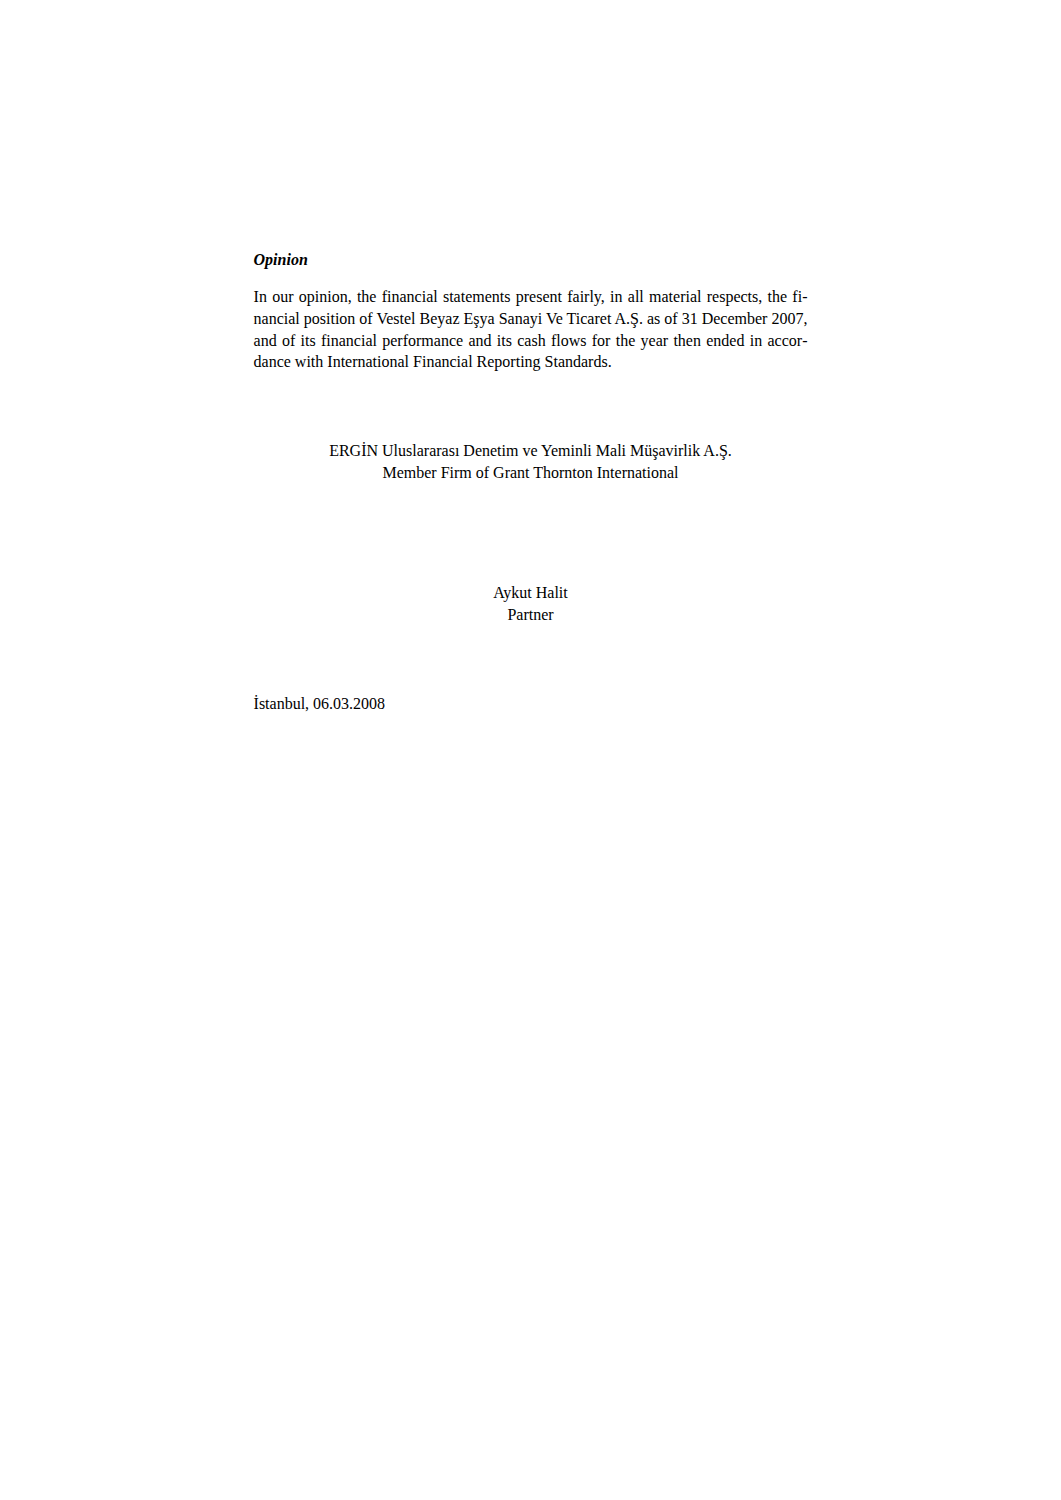Opinion
In our opinion, the financial statements present fairly, in all material respects, the financial position of Vestel Beyaz Eşya Sanayi Ve Ticaret A.Ş. as of 31 December 2007, and of its financial performance and its cash flows for the year then ended in accordance with International Financial Reporting Standards.
ERGİN Uluslararası Denetim ve Yeminli Mali Müşavirlik A.Ş. Member Firm of Grant Thornton International
Aykut Halit Partner
İstanbul, 06.03.2008